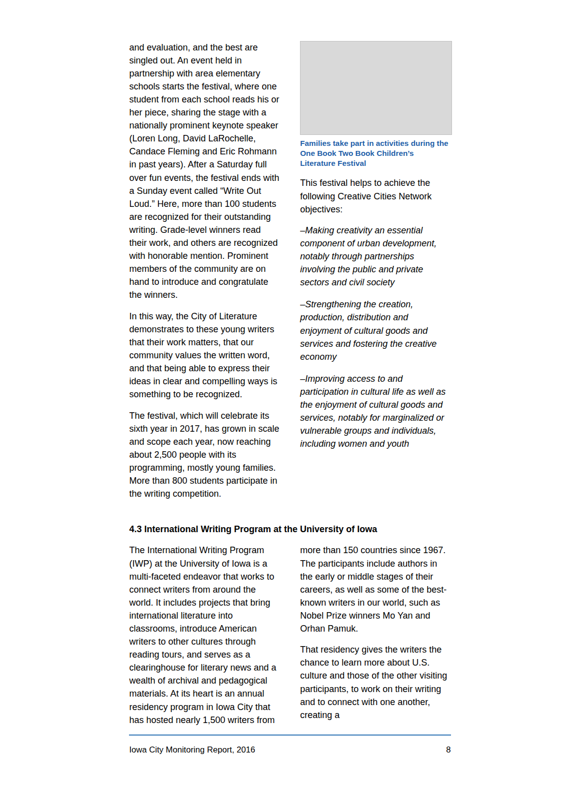and evaluation, and the best are singled out. An event held in partnership with area elementary schools starts the festival, where one student from each school reads his or her piece, sharing the stage with a nationally prominent keynote speaker (Loren Long, David LaRochelle, Candace Fleming and Eric Rohmann in past years). After a Saturday full over fun events, the festival ends with a Sunday event called “Write Out Loud.” Here, more than 100 students are recognized for their outstanding writing. Grade-level winners read their work, and others are recognized with honorable mention. Prominent members of the community are on hand to introduce and congratulate the winners.
In this way, the City of Literature demonstrates to these young writers that their work matters, that our community values the written word, and that being able to express their ideas in clear and compelling ways is something to be recognized.
The festival, which will celebrate its sixth year in 2017, has grown in scale and scope each year, now reaching about 2,500 people with its programming, mostly young families. More than 800 students participate in the writing competition.
Families take part in activities during the One Book Two Book Children’s Literature Festival
This festival helps to achieve the following Creative Cities Network objectives:
–Making creativity an essential component of urban development, notably through partnerships involving the public and private sectors and civil society
–Strengthening the creation, production, distribution and enjoyment of cultural goods and services and fostering the creative economy
–Improving access to and participation in cultural life as well as the enjoyment of cultural goods and services, notably for marginalized or vulnerable groups and individuals, including women and youth
4.3 International Writing Program at the University of Iowa
The International Writing Program (IWP) at the University of Iowa is a multi-faceted endeavor that works to connect writers from around the world. It includes projects that bring international literature into classrooms, introduce American writers to other cultures through reading tours, and serves as a clearinghouse for literary news and a wealth of archival and pedagogical materials. At its heart is an annual residency program in Iowa City that has hosted nearly 1,500 writers from
more than 150 countries since 1967. The participants include authors in the early or middle stages of their careers, as well as some of the best-known writers in our world, such as Nobel Prize winners Mo Yan and Orhan Pamuk.
That residency gives the writers the chance to learn more about U.S. culture and those of the other visiting participants, to work on their writing and to connect with one another, creating a
Iowa City Monitoring Report, 2016
8